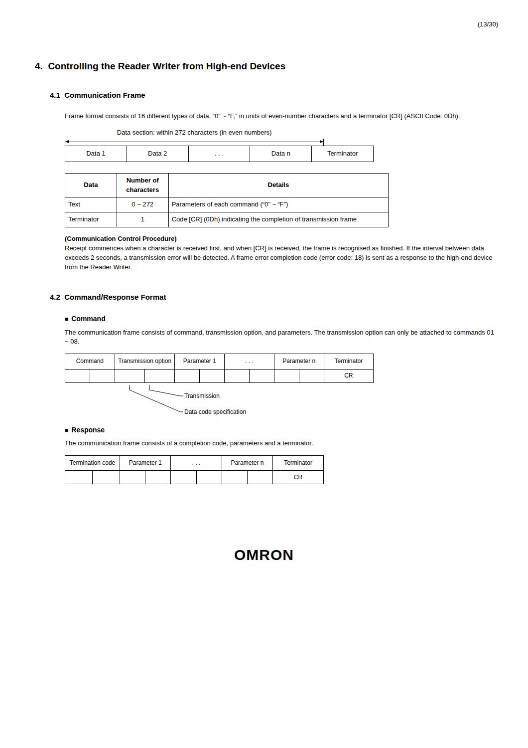(13/30)
4. Controlling the Reader Writer from High-end Devices
4.1 Communication Frame
Frame format consists of 16 different types of data, “0” ~ “F,” in units of even-number characters and a terminator [CR] (ASCII Code: 0Dh).
Data section: within 272 characters (in even numbers)
| Data 1 | Data 2 | . . . | Data n | Terminator |
| Data | Number of characters | Details |
| --- | --- | --- |
| Text | 0 ~ 272 | Parameters of each command (“0” ~ “F”) |
| Terminator | 1 | Code [CR] (0Dh) indicating the completion of transmission frame |
(Communication Control Procedure)
Receipt commences when a character is received first, and when [CR] is received, the frame is recognised as finished. If the interval between data exceeds 2 seconds, a transmission error will be detected. A frame error completion code (error code: 18) is sent as a response to the high-end device from the Reader Writer.
4.2 Command/Response Format
Command
The communication frame consists of command, transmission option, and parameters. The transmission option can only be attached to commands 01 ~ 08.
| Command | Transmission option | Parameter 1 | . . . | Parameter n | Terminator |
| | | | | | | | | | | CR |
Transmission
Data code specification
Response
The communication frame consists of a completion code, parameters and a terminator.
| Termination code | Parameter 1 | . . . | Parameter n | Terminator |
| | | | | | | | | CR |
OMRON